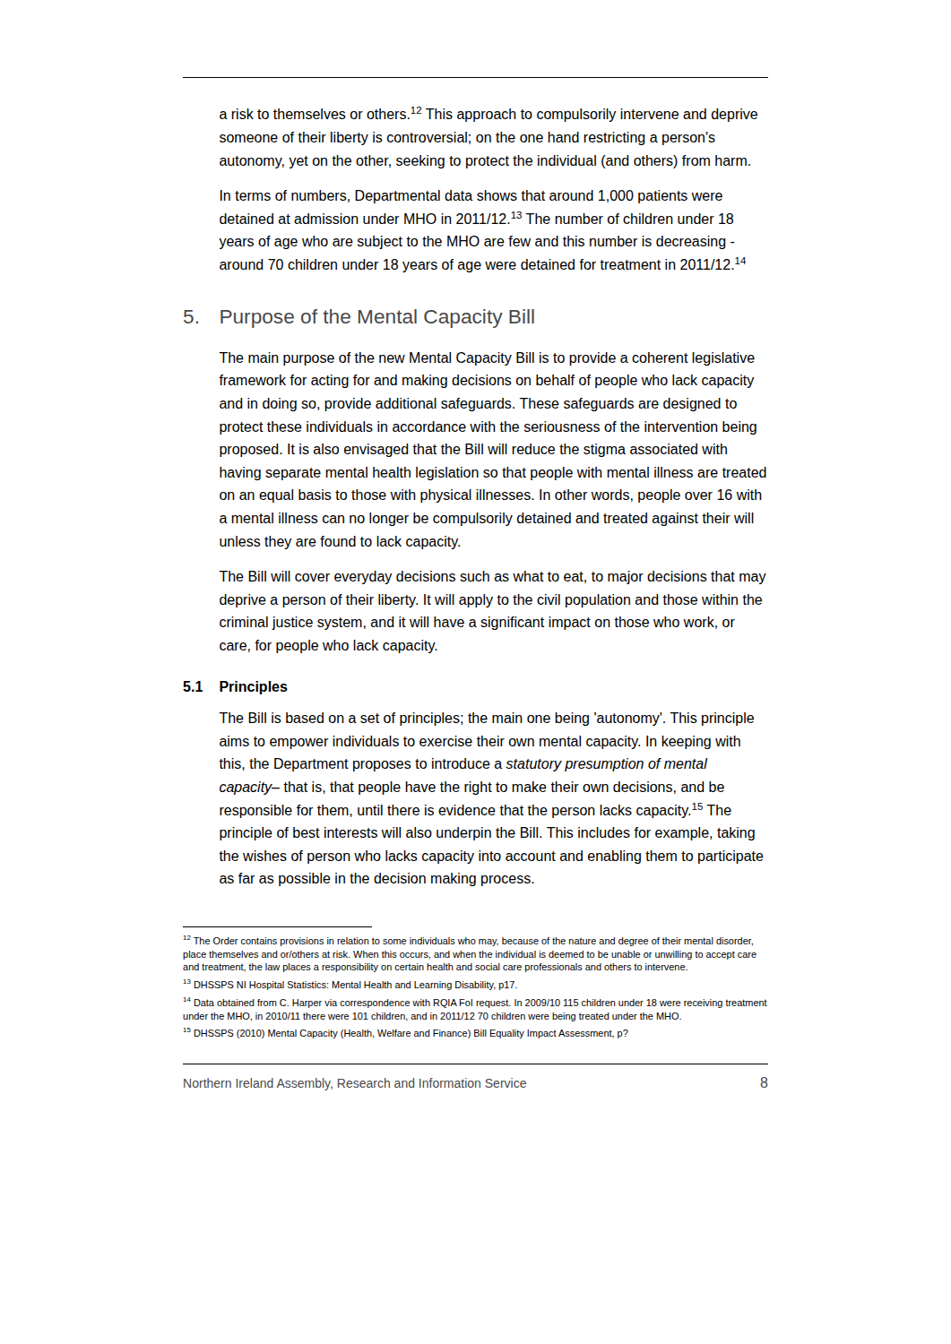a risk to themselves or others.12 This approach to compulsorily intervene and deprive someone of their liberty is controversial; on the one hand restricting a person's autonomy, yet on the other, seeking to protect the individual (and others) from harm.
In terms of numbers, Departmental data shows that around 1,000 patients were detained at admission under MHO in 2011/12.13 The number of children under 18 years of age who are subject to the MHO are few and this number is decreasing - around 70 children under 18 years of age were detained for treatment in 2011/12.14
5. Purpose of the Mental Capacity Bill
The main purpose of the new Mental Capacity Bill is to provide a coherent legislative framework for acting for and making decisions on behalf of people who lack capacity and in doing so, provide additional safeguards. These safeguards are designed to protect these individuals in accordance with the seriousness of the intervention being proposed. It is also envisaged that the Bill will reduce the stigma associated with having separate mental health legislation so that people with mental illness are treated on an equal basis to those with physical illnesses. In other words, people over 16 with a mental illness can no longer be compulsorily detained and treated against their will unless they are found to lack capacity.
The Bill will cover everyday decisions such as what to eat, to major decisions that may deprive a person of their liberty. It will apply to the civil population and those within the criminal justice system, and it will have a significant impact on those who work, or care, for people who lack capacity.
5.1 Principles
The Bill is based on a set of principles; the main one being 'autonomy'. This principle aims to empower individuals to exercise their own mental capacity. In keeping with this, the Department proposes to introduce a statutory presumption of mental capacity– that is, that people have the right to make their own decisions, and be responsible for them, until there is evidence that the person lacks capacity.15 The principle of best interests will also underpin the Bill. This includes for example, taking the wishes of person who lacks capacity into account and enabling them to participate as far as possible in the decision making process.
12 The Order contains provisions in relation to some individuals who may, because of the nature and degree of their mental disorder, place themselves and or/others at risk. When this occurs, and when the individual is deemed to be unable or unwilling to accept care and treatment, the law places a responsibility on certain health and social care professionals and others to intervene.
13 DHSSPS NI Hospital Statistics: Mental Health and Learning Disability, p17.
14 Data obtained from C. Harper via correspondence with RQIA FoI request. In 2009/10 115 children under 18 were receiving treatment under the MHO, in 2010/11 there were 101 children, and in 2011/12 70 children were being treated under the MHO.
15 DHSSPS (2010) Mental Capacity (Health, Welfare and Finance) Bill Equality Impact Assessment, p?
Northern Ireland Assembly, Research and Information Service 8